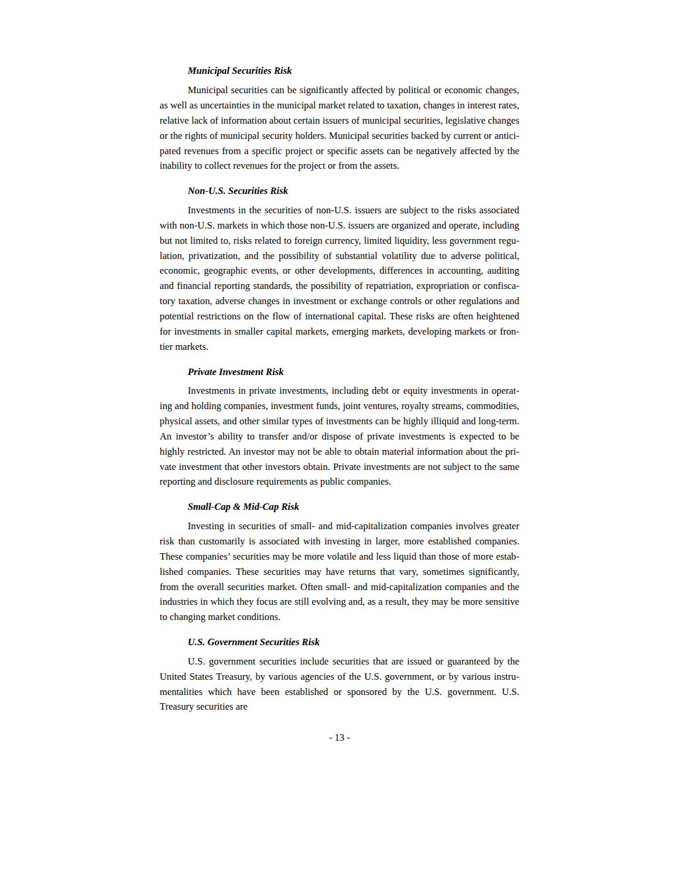Municipal Securities Risk
Municipal securities can be significantly affected by political or economic changes, as well as uncertainties in the municipal market related to taxation, changes in interest rates, relative lack of information about certain issuers of municipal securities, legislative changes or the rights of municipal security holders. Municipal securities backed by current or anticipated revenues from a specific project or specific assets can be negatively affected by the inability to collect revenues for the project or from the assets.
Non-U.S. Securities Risk
Investments in the securities of non-U.S. issuers are subject to the risks associated with non-U.S. markets in which those non-U.S. issuers are organized and operate, including but not limited to, risks related to foreign currency, limited liquidity, less government regulation, privatization, and the possibility of substantial volatility due to adverse political, economic, geographic events, or other developments, differences in accounting, auditing and financial reporting standards, the possibility of repatriation, expropriation or confiscatory taxation, adverse changes in investment or exchange controls or other regulations and potential restrictions on the flow of international capital. These risks are often heightened for investments in smaller capital markets, emerging markets, developing markets or frontier markets.
Private Investment Risk
Investments in private investments, including debt or equity investments in operating and holding companies, investment funds, joint ventures, royalty streams, commodities, physical assets, and other similar types of investments can be highly illiquid and long-term. An investor’s ability to transfer and/or dispose of private investments is expected to be highly restricted. An investor may not be able to obtain material information about the private investment that other investors obtain. Private investments are not subject to the same reporting and disclosure requirements as public companies.
Small-Cap & Mid-Cap Risk
Investing in securities of small- and mid-capitalization companies involves greater risk than customarily is associated with investing in larger, more established companies. These companies’ securities may be more volatile and less liquid than those of more established companies. These securities may have returns that vary, sometimes significantly, from the overall securities market. Often small- and mid-capitalization companies and the industries in which they focus are still evolving and, as a result, they may be more sensitive to changing market conditions.
U.S. Government Securities Risk
U.S. government securities include securities that are issued or guaranteed by the United States Treasury, by various agencies of the U.S. government, or by various instrumentalities which have been established or sponsored by the U.S. government. U.S. Treasury securities are
- 13 -